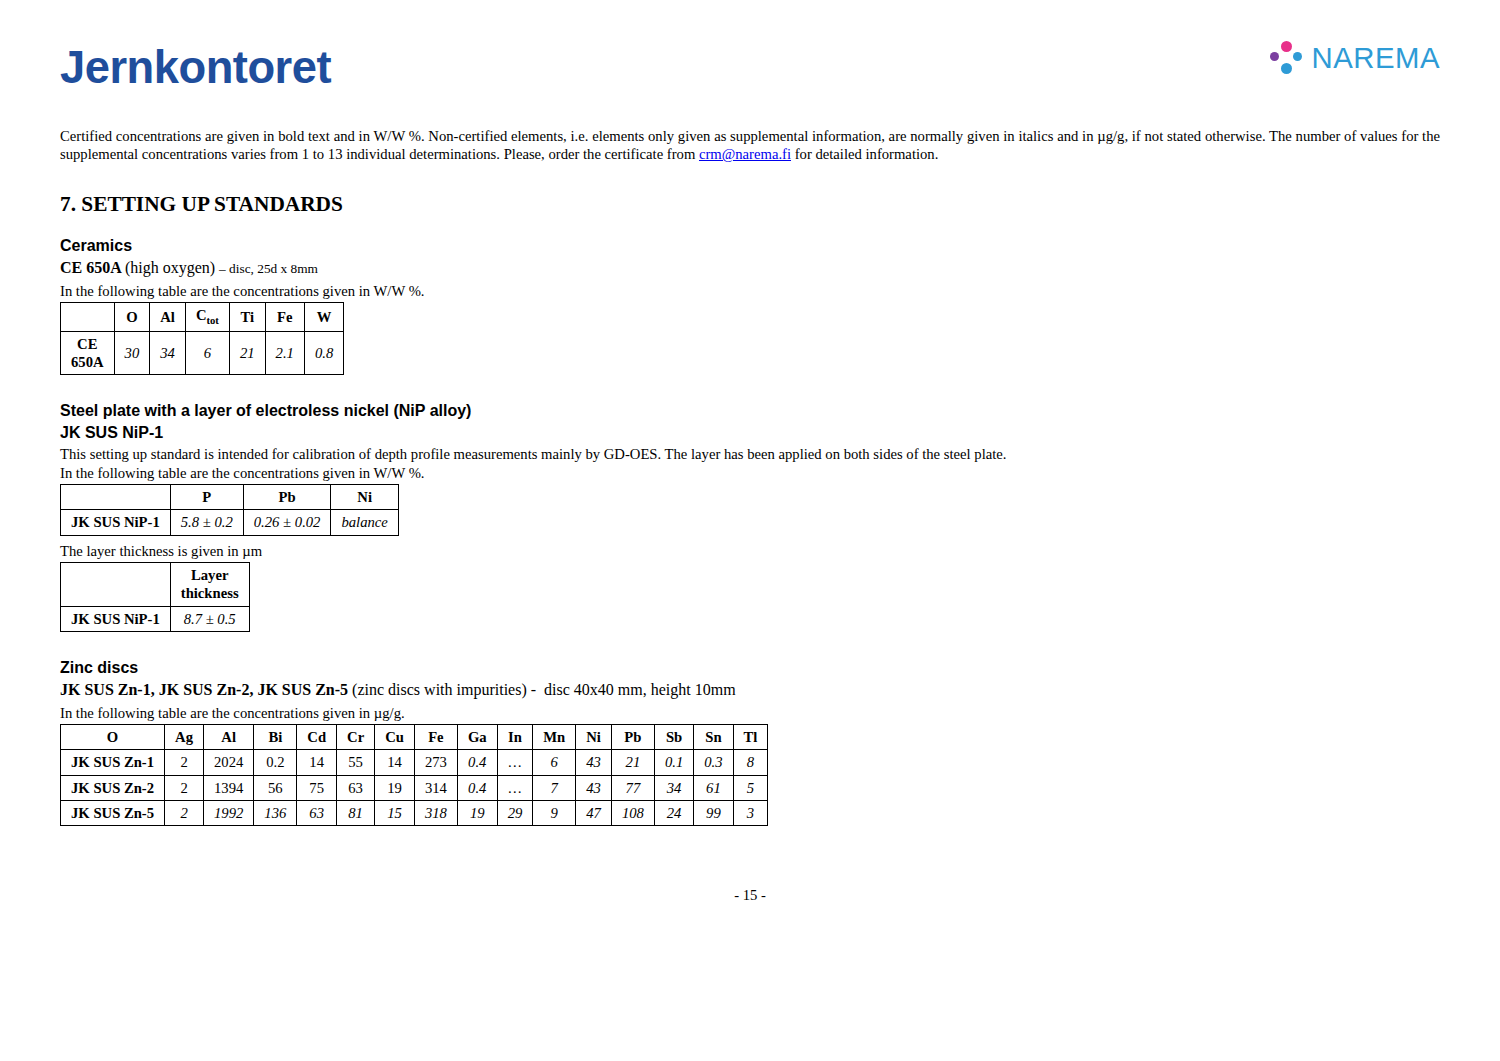Jernkontoret
NAREMA
Certified concentrations are given in bold text and in W/W %. Non-certified elements, i.e. elements only given as supplemental information, are normally given in italics and in µg/g, if not stated otherwise. The number of values for the supplemental concentrations varies from 1 to 13 individual determinations. Please, order the certificate from crm@narema.fi for detailed information.
7. SETTING UP STANDARDS
Ceramics
CE 650A (high oxygen) – disc, 25d x 8mm
In the following table are the concentrations given in W/W %.
| | O | Al | C tot | Ti | Fe | W |
| --- | --- | --- | --- | --- | --- | --- |
| CE 650A | 30 | 34 | 6 | 21 | 2.1 | 0.8 |
Steel plate with a layer of electroless nickel (NiP alloy)
JK SUS NiP-1
This setting up standard is intended for calibration of depth profile measurements mainly by GD-OES. The layer has been applied on both sides of the steel plate.
In the following table are the concentrations given in W/W %.
| | P | Pb | Ni |
| --- | --- | --- | --- |
| JK SUS NiP-1 | 5.8 ± 0.2 | 0.26 ± 0.02 | balance |
The layer thickness is given in µm
| | Layer thickness |
| --- | --- |
| JK SUS NiP-1 | 8.7 ± 0.5 |
Zinc discs
JK SUS Zn-1, JK SUS Zn-2, JK SUS Zn-5 (zinc discs with impurities) - disc 40x40 mm, height 10mm
In the following table are the concentrations given in µg/g.
| O | Ag | Al | Bi | Cd | Cr | Cu | Fe | Ga | In | Mn | Ni | Pb | Sb | Sn | Tl |
| --- | --- | --- | --- | --- | --- | --- | --- | --- | --- | --- | --- | --- | --- | --- | --- |
| JK SUS Zn-1 | 2 | 2024 | 0.2 | 14 | 55 | 14 | 273 | 0.4 | … | 6 | 43 | 21 | 0.1 | 0.3 | 8 |
| JK SUS Zn-2 | 2 | 1394 | 56 | 75 | 63 | 19 | 314 | 0.4 | … | 7 | 43 | 77 | 34 | 61 | 5 |
| JK SUS Zn-5 | 2 | 1992 | 136 | 63 | 81 | 15 | 318 | 19 | 29 | 9 | 47 | 108 | 24 | 99 | 3 |
- 15 -